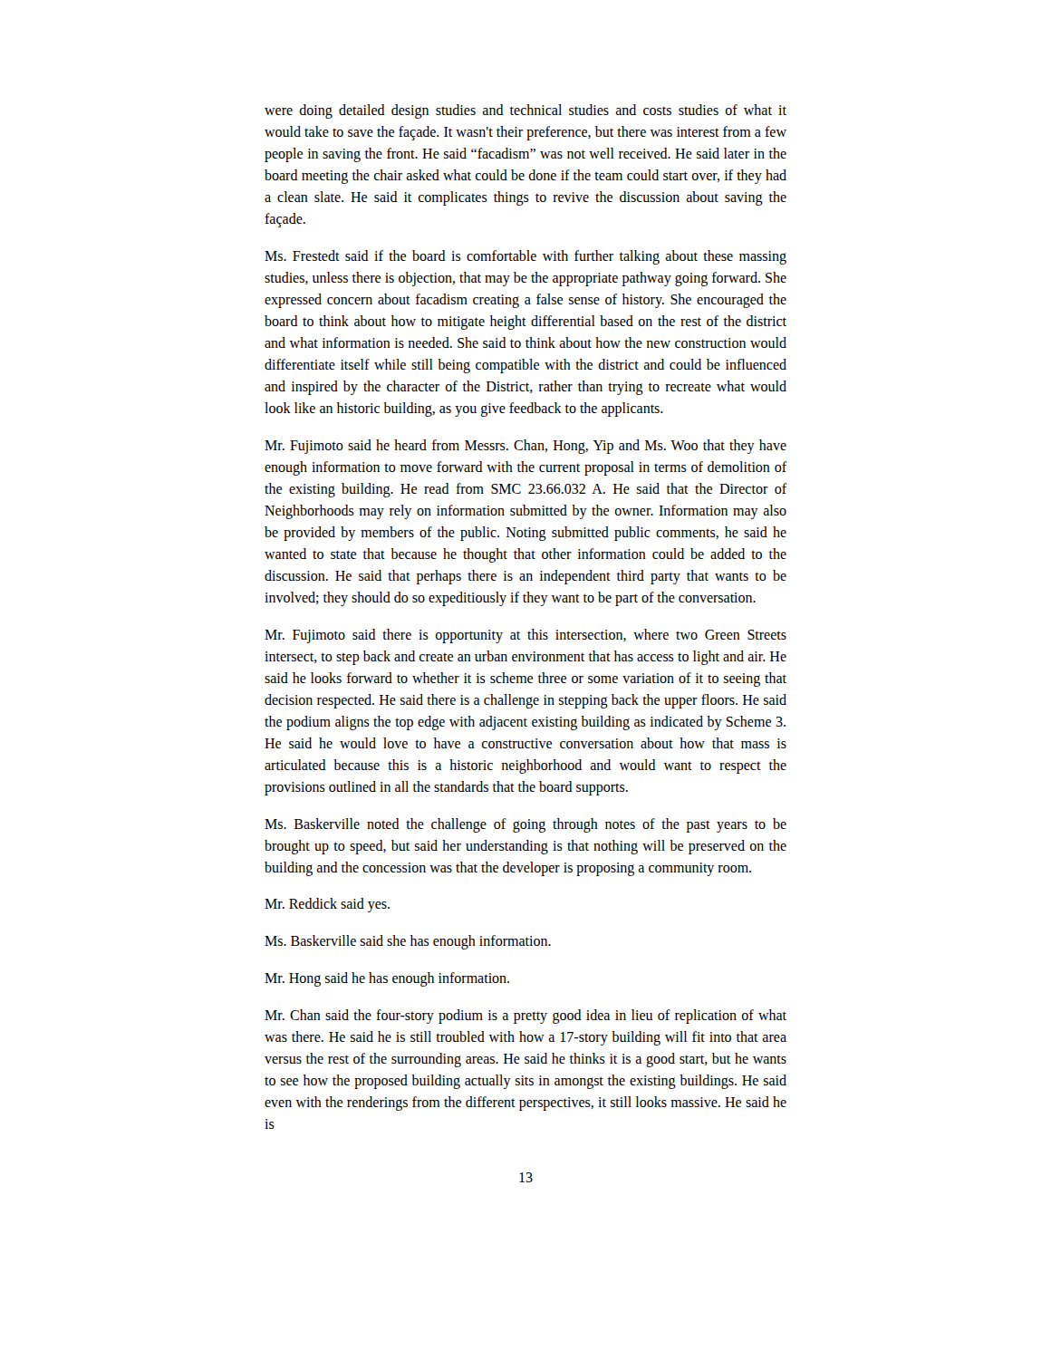were doing detailed design studies and technical studies and costs studies of what it would take to save the façade. It wasn't their preference, but there was interest from a few people in saving the front. He said “facadism” was not well received. He said later in the board meeting the chair asked what could be done if the team could start over, if they had a clean slate. He said it complicates things to revive the discussion about saving the façade.
Ms. Frestedt said if the board is comfortable with further talking about these massing studies, unless there is objection, that may be the appropriate pathway going forward. She expressed concern about facadism creating a false sense of history. She encouraged the board to think about how to mitigate height differential based on the rest of the district and what information is needed. She said to think about how the new construction would differentiate itself while still being compatible with the district and could be influenced and inspired by the character of the District, rather than trying to recreate what would look like an historic building, as you give feedback to the applicants.
Mr. Fujimoto said he heard from Messrs. Chan, Hong, Yip and Ms. Woo that they have enough information to move forward with the current proposal in terms of demolition of the existing building. He read from SMC 23.66.032 A. He said that the Director of Neighborhoods may rely on information submitted by the owner. Information may also be provided by members of the public. Noting submitted public comments, he said he wanted to state that because he thought that other information could be added to the discussion. He said that perhaps there is an independent third party that wants to be involved; they should do so expeditiously if they want to be part of the conversation.
Mr. Fujimoto said there is opportunity at this intersection, where two Green Streets intersect, to step back and create an urban environment that has access to light and air. He said he looks forward to whether it is scheme three or some variation of it to seeing that decision respected. He said there is a challenge in stepping back the upper floors. He said the podium aligns the top edge with adjacent existing building as indicated by Scheme 3. He said he would love to have a constructive conversation about how that mass is articulated because this is a historic neighborhood and would want to respect the provisions outlined in all the standards that the board supports.
Ms. Baskerville noted the challenge of going through notes of the past years to be brought up to speed, but said her understanding is that nothing will be preserved on the building and the concession was that the developer is proposing a community room.
Mr. Reddick said yes.
Ms. Baskerville said she has enough information.
Mr. Hong said he has enough information.
Mr. Chan said the four-story podium is a pretty good idea in lieu of replication of what was there. He said he is still troubled with how a 17-story building will fit into that area versus the rest of the surrounding areas. He said he thinks it is a good start, but he wants to see how the proposed building actually sits in amongst the existing buildings. He said even with the renderings from the different perspectives, it still looks massive. He said he is
13